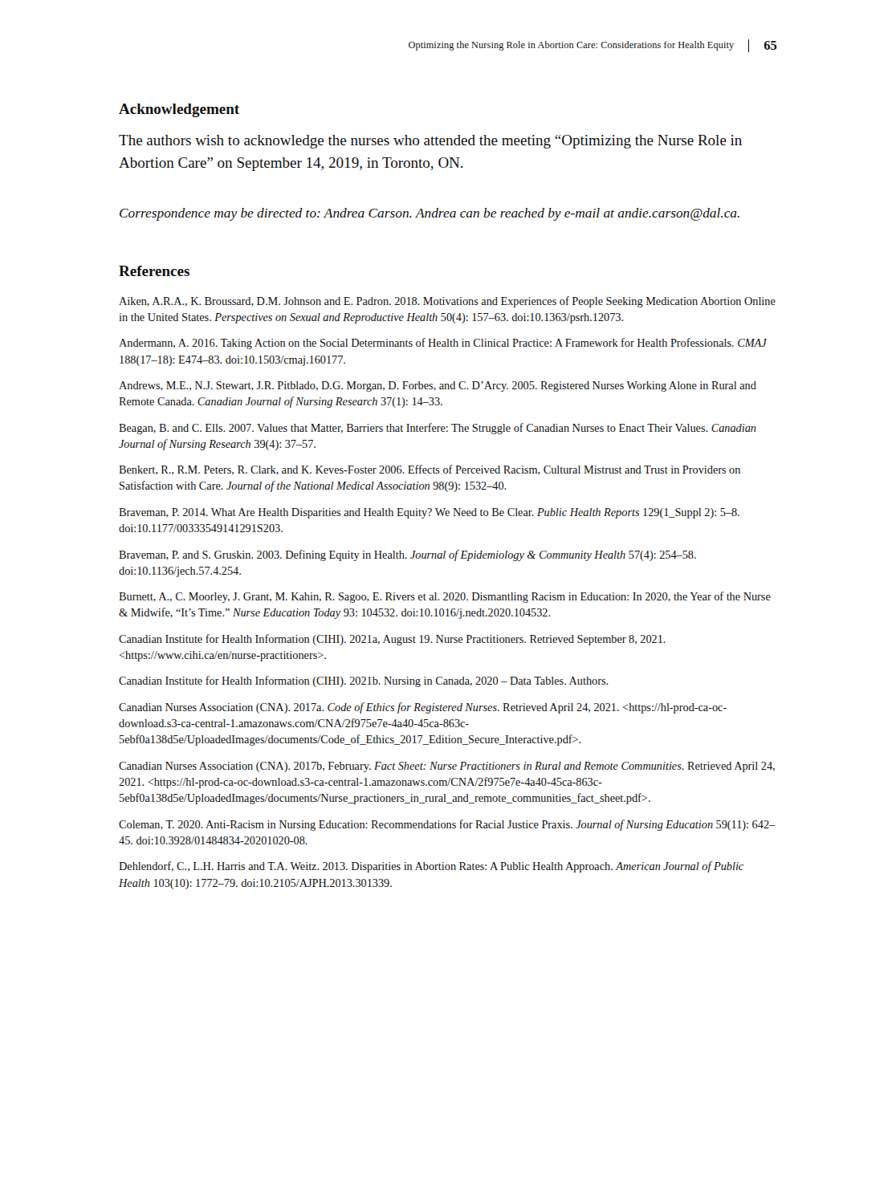Optimizing the Nursing Role in Abortion Care: Considerations for Health Equity 65
Acknowledgement
The authors wish to acknowledge the nurses who attended the meeting “Optimizing the Nurse Role in Abortion Care” on September 14, 2019, in Toronto, ON.
Correspondence may be directed to: Andrea Carson. Andrea can be reached by e-mail at andie.carson@dal.ca.
References
Aiken, A.R.A., K. Broussard, D.M. Johnson and E. Padron. 2018. Motivations and Experiences of People Seeking Medication Abortion Online in the United States. Perspectives on Sexual and Reproductive Health 50(4): 157–63. doi:10.1363/psrh.12073.
Andermann, A. 2016. Taking Action on the Social Determinants of Health in Clinical Practice: A Framework for Health Professionals. CMAJ 188(17–18): E474–83. doi:10.1503/cmaj.160177.
Andrews, M.E., N.J. Stewart, J.R. Pitblado, D.G. Morgan, D. Forbes, and C. D’Arcy. 2005. Registered Nurses Working Alone in Rural and Remote Canada. Canadian Journal of Nursing Research 37(1): 14–33.
Beagan, B. and C. Ells. 2007. Values that Matter, Barriers that Interfere: The Struggle of Canadian Nurses to Enact Their Values. Canadian Journal of Nursing Research 39(4): 37–57.
Benkert, R., R.M. Peters, R. Clark, and K. Keves-Foster 2006. Effects of Perceived Racism, Cultural Mistrust and Trust in Providers on Satisfaction with Care. Journal of the National Medical Association 98(9): 1532–40.
Braveman, P. 2014. What Are Health Disparities and Health Equity? We Need to Be Clear. Public Health Reports 129(1_Suppl 2): 5–8. doi:10.1177/00333549141291S203.
Braveman, P. and S. Gruskin. 2003. Defining Equity in Health. Journal of Epidemiology & Community Health 57(4): 254–58. doi:10.1136/jech.57.4.254.
Burnett, A., C. Moorley, J. Grant, M. Kahin, R. Sagoo, E. Rivers et al. 2020. Dismantling Racism in Education: In 2020, the Year of the Nurse & Midwife, “It’s Time.” Nurse Education Today 93: 104532. doi:10.1016/j.nedt.2020.104532.
Canadian Institute for Health Information (CIHI). 2021a, August 19. Nurse Practitioners. Retrieved September 8, 2021. <https://www.cihi.ca/en/nurse-practitioners>.
Canadian Institute for Health Information (CIHI). 2021b. Nursing in Canada, 2020 – Data Tables. Authors.
Canadian Nurses Association (CNA). 2017a. Code of Ethics for Registered Nurses. Retrieved April 24, 2021. <https://hl-prod-ca-oc-download.s3-ca-central-1.amazonaws.com/CNA/2f975e7e-4a40-45ca-863c-5ebf0a138d5e/UploadedImages/documents/Code_of_Ethics_2017_Edition_Secure_Interactive.pdf>.
Canadian Nurses Association (CNA). 2017b, February. Fact Sheet: Nurse Practitioners in Rural and Remote Communities. Retrieved April 24, 2021. <https://hl-prod-ca-oc-download.s3-ca-central-1.amazonaws.com/CNA/2f975e7e-4a40-45ca-863c-5ebf0a138d5e/UploadedImages/documents/Nurse_practioners_in_rural_and_remote_communities_fact_sheet.pdf>.
Coleman, T. 2020. Anti-Racism in Nursing Education: Recommendations for Racial Justice Praxis. Journal of Nursing Education 59(11): 642–45. doi:10.3928/01484834-20201020-08.
Dehlendorf, C., L.H. Harris and T.A. Weitz. 2013. Disparities in Abortion Rates: A Public Health Approach. American Journal of Public Health 103(10): 1772–79. doi:10.2105/AJPH.2013.301339.